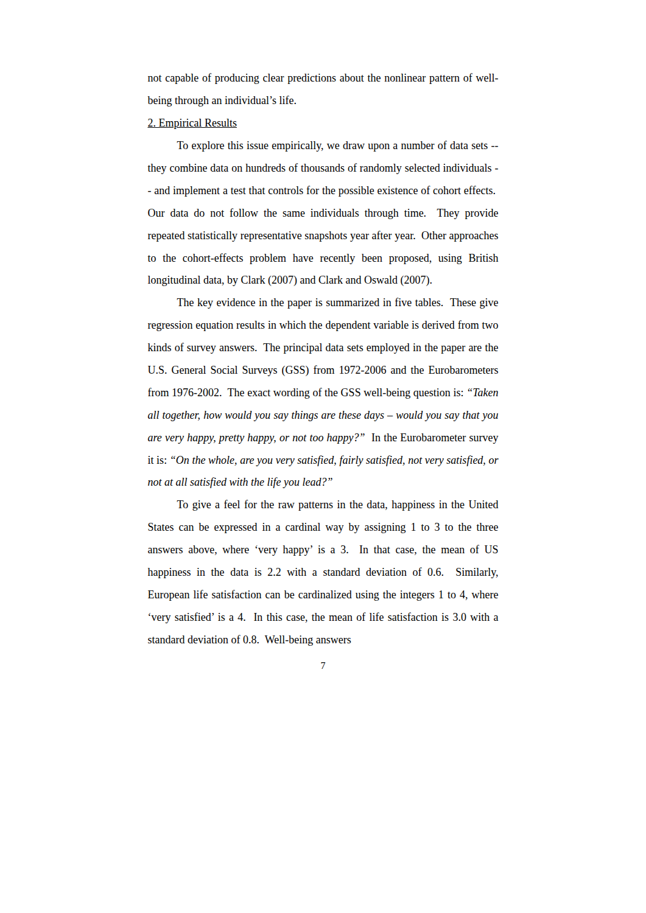not capable of producing clear predictions about the nonlinear pattern of well-being through an individual’s life.
2. Empirical Results
To explore this issue empirically, we draw upon a number of data sets -- they combine data on hundreds of thousands of randomly selected individuals -- and implement a test that controls for the possible existence of cohort effects. Our data do not follow the same individuals through time. They provide repeated statistically representative snapshots year after year. Other approaches to the cohort-effects problem have recently been proposed, using British longitudinal data, by Clark (2007) and Clark and Oswald (2007).
The key evidence in the paper is summarized in five tables. These give regression equation results in which the dependent variable is derived from two kinds of survey answers. The principal data sets employed in the paper are the U.S. General Social Surveys (GSS) from 1972-2006 and the Eurobarometers from 1976-2002. The exact wording of the GSS well-being question is: “Taken all together, how would you say things are these days – would you say that you are very happy, pretty happy, or not too happy?” In the Eurobarometer survey it is: “On the whole, are you very satisfied, fairly satisfied, not very satisfied, or not at all satisfied with the life you lead?”
To give a feel for the raw patterns in the data, happiness in the United States can be expressed in a cardinal way by assigning 1 to 3 to the three answers above, where ‘very happy’ is a 3. In that case, the mean of US happiness in the data is 2.2 with a standard deviation of 0.6. Similarly, European life satisfaction can be cardinalized using the integers 1 to 4, where ‘very satisfied’ is a 4. In this case, the mean of life satisfaction is 3.0 with a standard deviation of 0.8. Well-being answers
7